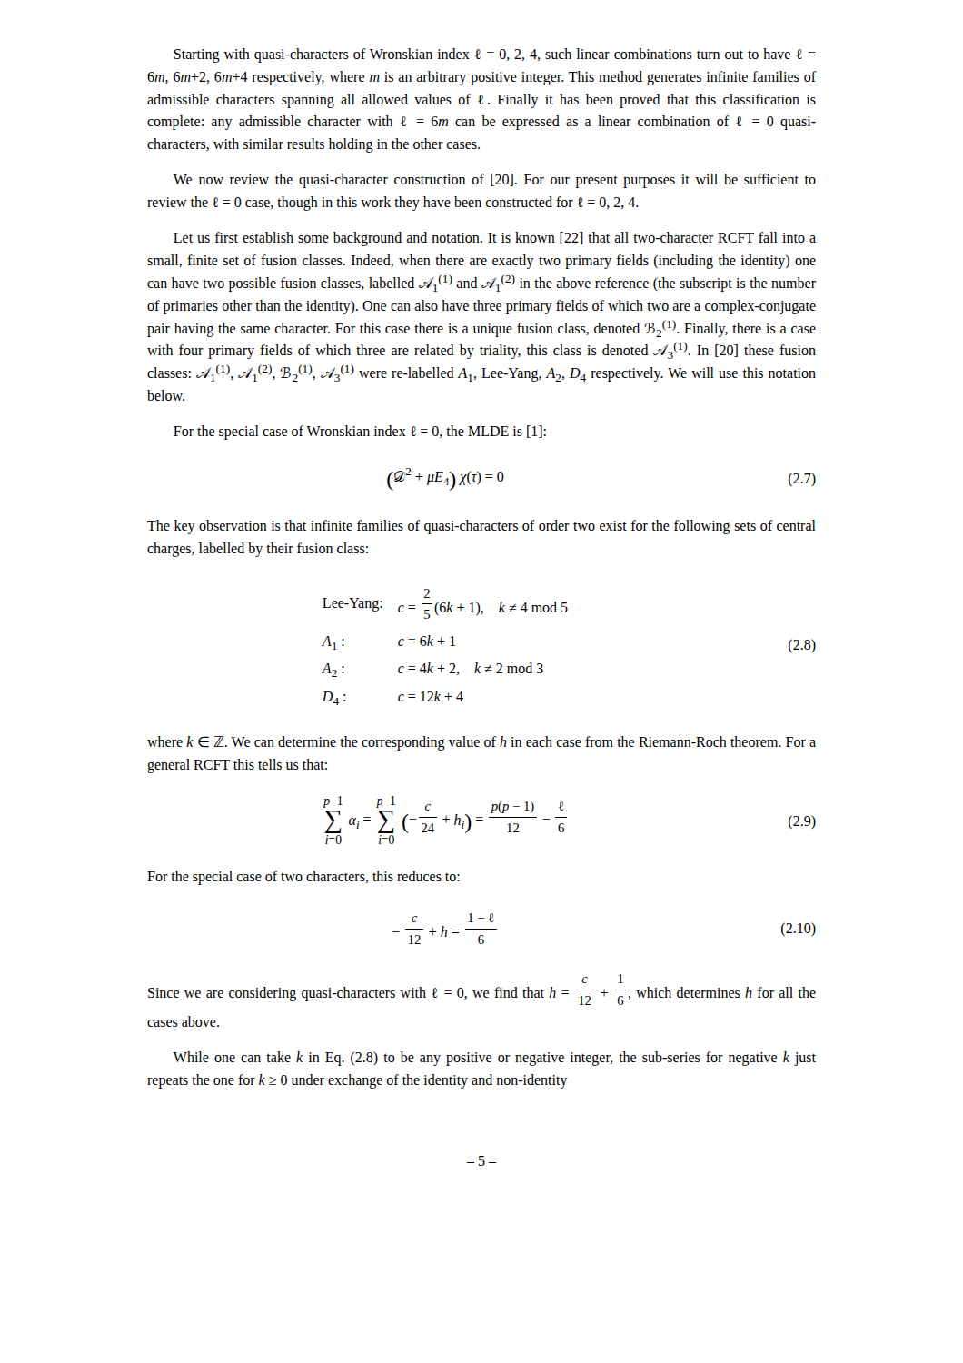Starting with quasi-characters of Wronskian index ℓ = 0, 2, 4, such linear combinations turn out to have ℓ = 6m, 6m+2, 6m+4 respectively, where m is an arbitrary positive integer. This method generates infinite families of admissible characters spanning all allowed values of ℓ. Finally it has been proved that this classification is complete: any admissible character with ℓ = 6m can be expressed as a linear combination of ℓ = 0 quasi-characters, with similar results holding in the other cases.
We now review the quasi-character construction of [20]. For our present purposes it will be sufficient to review the ℓ = 0 case, though in this work they have been constructed for ℓ = 0, 2, 4.
Let us first establish some background and notation. It is known [22] that all two-character RCFT fall into a small, finite set of fusion classes. Indeed, when there are exactly two primary fields (including the identity) one can have two possible fusion classes, labelled 𝒜1(1) and 𝒜1(2) in the above reference (the subscript is the number of primaries other than the identity). One can also have three primary fields of which two are a complex-conjugate pair having the same character. For this case there is a unique fusion class, denoted ℬ2(1). Finally, there is a case with four primary fields of which three are related by triality, this class is denoted 𝒜3(1). In [20] these fusion classes: 𝒜1(1), 𝒜1(2), ℬ2(1), 𝒜3(1) were re-labelled A1, Lee-Yang, A2, D4 respectively. We will use this notation below.
For the special case of Wronskian index ℓ = 0, the MLDE is [1]:
(𝒟2 + μE4) χ(τ) = 0
(2.7)
The key observation is that infinite families of quasi-characters of order two exist for the following sets of central charges, labelled by their fusion class:
| Lee-Yang: | c = 2 5 (6 k + 1), k ≠ 4 mod 5 |
| A 1 : | c = 6 k + 1 |
| A 2 : | c = 4 k + 2, k ≠ 2 mod 3 |
| D 4 : | c = 12 k + 4 |
(2.8)
where k ∈ ℤ. We can determine the corresponding value of h in each case from the Riemann-Roch theorem. For a general RCFT this tells us that:
p−1∑i=0 αi = p−1∑i=0 (−c 24 + hi) = p(p − 1) 12 − ℓ 6
(2.9)
For the special case of two characters, this reduces to:
− c 12 + h = 1 − ℓ 6
(2.10)
Since we are considering quasi-characters with ℓ = 0, we find that h = c 12 + 16, which determines h for all the cases above.
While one can take k in Eq. (2.8) to be any positive or negative integer, the sub-series for negative k just repeats the one for k ≥ 0 under exchange of the identity and non-identity
– 5 –